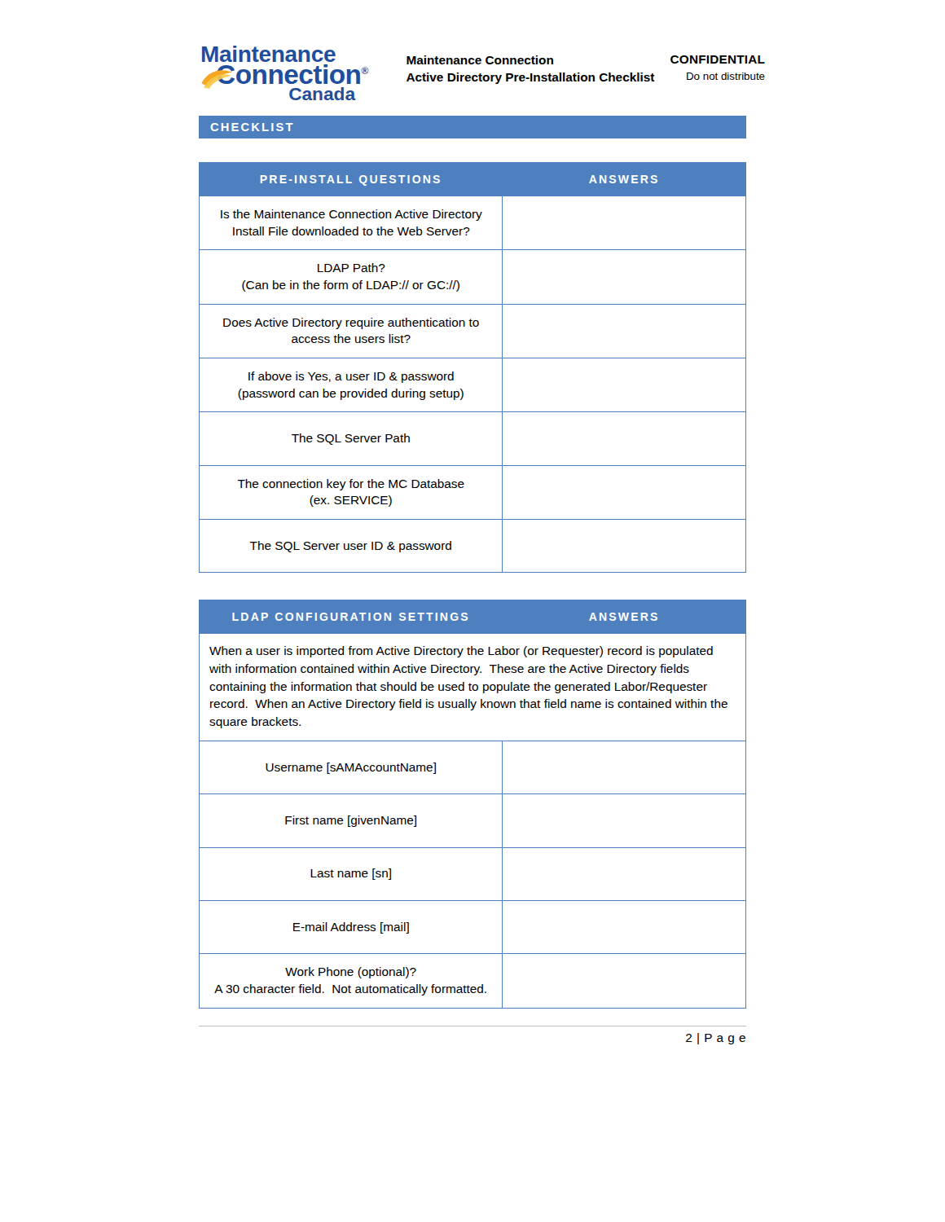Maintenance Connection® Canada
Maintenance Connection
Active Directory Pre-Installation Checklist
CONFIDENTIAL
Do not distribute
Checklist
| Pre-Install Questions | Answers |
| --- | --- |
| Is the Maintenance Connection Active Directory Install File downloaded to the Web Server? | |
| LDAP Path? (Can be in the form of LDAP:// or GC://) | |
| Does Active Directory require authentication to access the users list? | |
| If above is Yes, a user ID & password (password can be provided during setup) | |
| The SQL Server Path | |
| The connection key for the MC Database (ex. SERVICE) | |
| The SQL Server user ID & password | |
| LDAP Configuration Settings | Answers |
| --- | --- |
| When a user is imported from Active Directory the Labor (or Requester) record is populated with information contained within Active Directory. These are the Active Directory fields containing the information that should be used to populate the generated Labor/Requester record. When an Active Directory field is usually known that field name is contained within the square brackets. |
| Username [sAMAccountName] | |
| First name [givenName] | |
| Last name [sn] | |
| E-mail Address [mail] | |
| Work Phone (optional)? A 30 character field. Not automatically formatted. | |
2 | P a g e